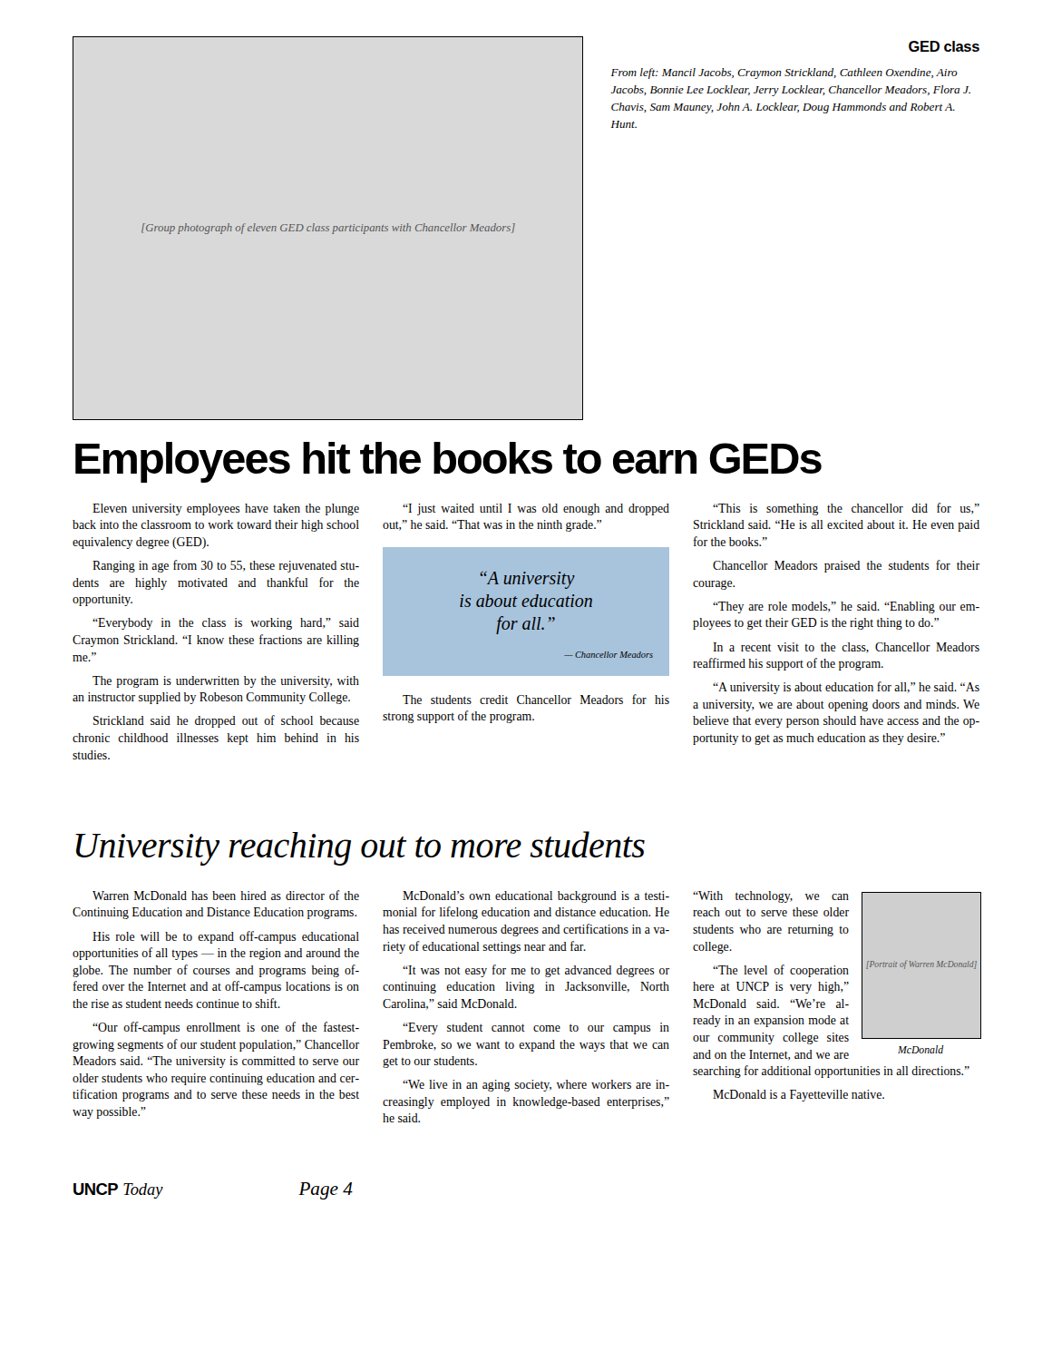[Group photograph of eleven GED class participants with Chancellor Meadors]
GED class
From left: Mancil Jacobs, Craymon Strickland, Cathleen Oxendine, Airo Jacobs, Bonnie Lee Locklear, Jerry Locklear, Chancellor Meadors, Flora J. Chavis, Sam Mauney, John A. Locklear, Doug Hammonds and Robert A. Hunt.
Employees hit the books to earn GEDs
Eleven university employees have taken the plunge back into the classroom to work toward their high school equivalency degree (GED).
Ranging in age from 30 to 55, these rejuvenated students are highly motivated and thankful for the opportunity.
“Everybody in the class is working hard,” said Craymon Strickland. “I know these fractions are killing me.”
The program is underwritten by the university, with an instructor supplied by Robeson Community College.
Strickland said he dropped out of school because chronic childhood illnesses kept him behind in his studies.
“I just waited until I was old enough and dropped out,” he said. “That was in the ninth grade.”
“A university
is about education
for all.” — Chancellor Meadors
The students credit Chancellor Meadors for his strong support of the program.
“This is something the chancellor did for us,” Strickland said. “He is all excited about it. He even paid for the books.”
Chancellor Meadors praised the students for their courage.
“They are role models,” he said. “Enabling our employees to get their GED is the right thing to do.”
In a recent visit to the class, Chancellor Meadors reaffirmed his support of the program.
“A university is about education for all,” he said. “As a university, we are about opening doors and minds. We believe that every person should have access and the opportunity to get as much education as they desire.”
University reaching out to more students
Warren McDonald has been hired as director of the Continuing Education and Distance Education programs.
His role will be to expand off-campus educational opportunities of all types — in the region and around the globe. The number of courses and programs being offered over the Internet and at off-campus locations is on the rise as student needs continue to shift.
“Our off-campus enrollment is one of the fastest-growing segments of our student population,” Chancellor Meadors said. “The university is committed to serve our older students who require continuing education and certification programs and to serve these needs in the best way possible.”
McDonald’s own educational background is a testimonial for lifelong education and distance education. He has received numerous degrees and certifications in a variety of educational settings near and far.
“It was not easy for me to get advanced degrees or continuing education living in Jacksonville, North Carolina,” said McDonald.
“Every student cannot come to our campus in Pembroke, so we want to expand the ways that we can get to our students.
“We live in an aging society, where workers are increasingly employed in knowledge-based enterprises,” he said.
[Portrait of Warren McDonald]
McDonald
“With technology, we can reach out to serve these older students who are returning to college.
“The level of cooperation here at UNCP is very high,” McDonald said. “We’re already in an expansion mode at our community college sites and on the Internet, and we are searching for additional opportunities in all directions.”
McDonald is a Fayetteville native.
UNCP Today Page 4